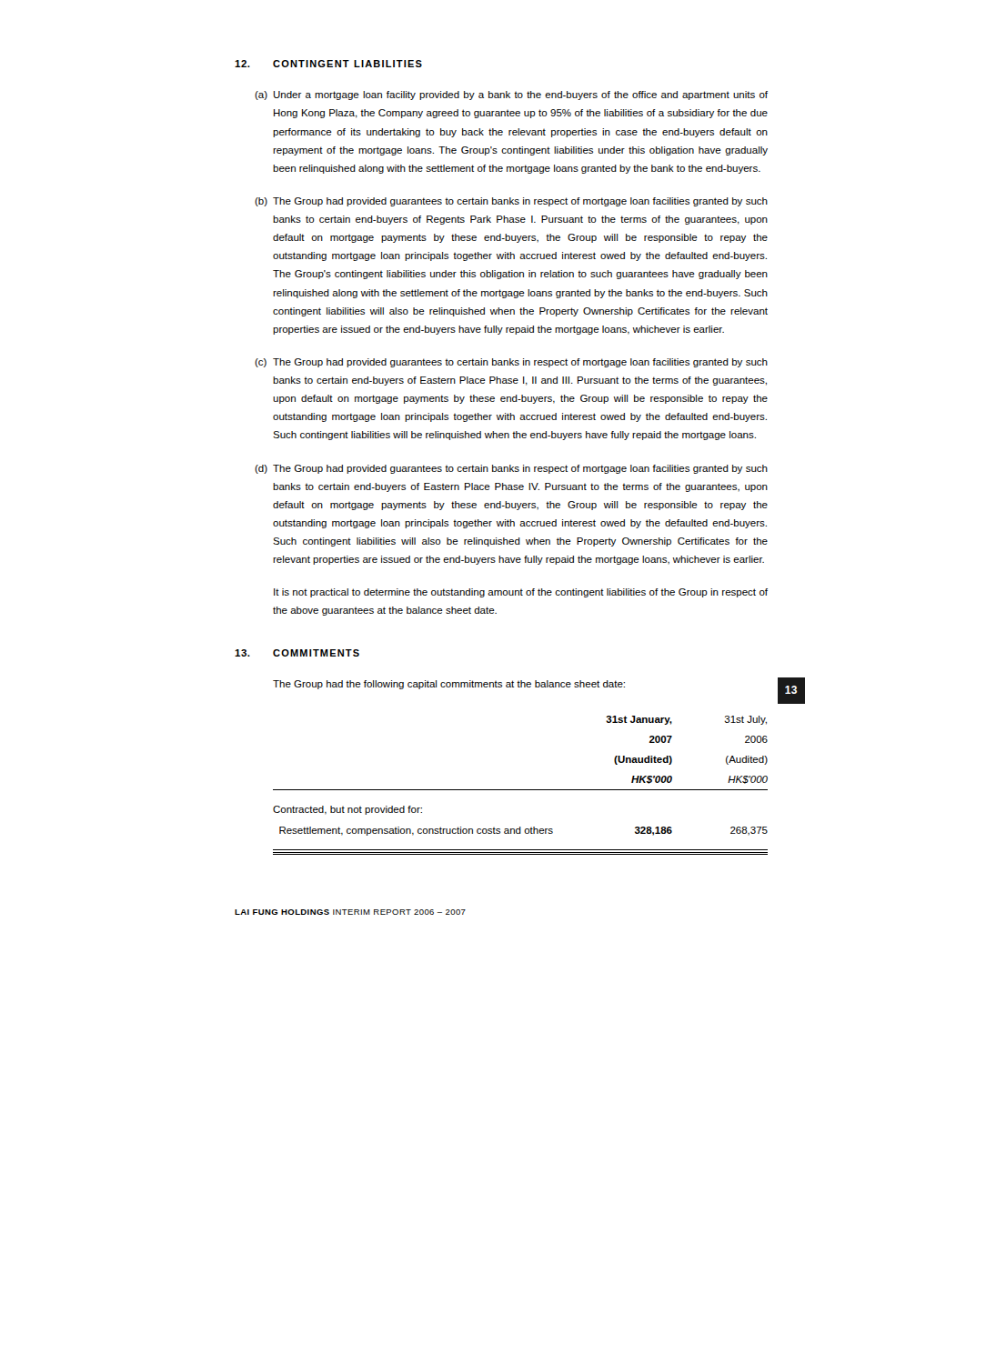12.
CONTINGENT LIABILITIES
(a)
Under a mortgage loan facility provided by a bank to the end-buyers of the office and apartment units of Hong Kong Plaza, the Company agreed to guarantee up to 95% of the liabilities of a subsidiary for the due performance of its undertaking to buy back the relevant properties in case the end-buyers default on repayment of the mortgage loans. The Group's contingent liabilities under this obligation have gradually been relinquished along with the settlement of the mortgage loans granted by the bank to the end-buyers.
(b)
The Group had provided guarantees to certain banks in respect of mortgage loan facilities granted by such banks to certain end-buyers of Regents Park Phase I. Pursuant to the terms of the guarantees, upon default on mortgage payments by these end-buyers, the Group will be responsible to repay the outstanding mortgage loan principals together with accrued interest owed by the defaulted end-buyers. The Group's contingent liabilities under this obligation in relation to such guarantees have gradually been relinquished along with the settlement of the mortgage loans granted by the banks to the end-buyers. Such contingent liabilities will also be relinquished when the Property Ownership Certificates for the relevant properties are issued or the end-buyers have fully repaid the mortgage loans, whichever is earlier.
(c)
The Group had provided guarantees to certain banks in respect of mortgage loan facilities granted by such banks to certain end-buyers of Eastern Place Phase I, II and III. Pursuant to the terms of the guarantees, upon default on mortgage payments by these end-buyers, the Group will be responsible to repay the outstanding mortgage loan principals together with accrued interest owed by the defaulted end-buyers. Such contingent liabilities will be relinquished when the end-buyers have fully repaid the mortgage loans.
(d)
The Group had provided guarantees to certain banks in respect of mortgage loan facilities granted by such banks to certain end-buyers of Eastern Place Phase IV. Pursuant to the terms of the guarantees, upon default on mortgage payments by these end-buyers, the Group will be responsible to repay the outstanding mortgage loan principals together with accrued interest owed by the defaulted end-buyers. Such contingent liabilities will also be relinquished when the Property Ownership Certificates for the relevant properties are issued or the end-buyers have fully repaid the mortgage loans, whichever is earlier.
It is not practical to determine the outstanding amount of the contingent liabilities of the Group in respect of the above guarantees at the balance sheet date.
13.
COMMITMENTS
The Group had the following capital commitments at the balance sheet date:
| | 31st January, | 31st July, |
| | 2007 | 2006 |
| | (Unaudited) | (Audited) |
| | HK$'000 | HK$'000 |
| Contracted, but not provided for: | | |
| Resettlement, compensation, construction costs and others | 328,186 | 268,375 |
13
LAI FUNG HOLDINGS INTERIM REPORT 2006 – 2007